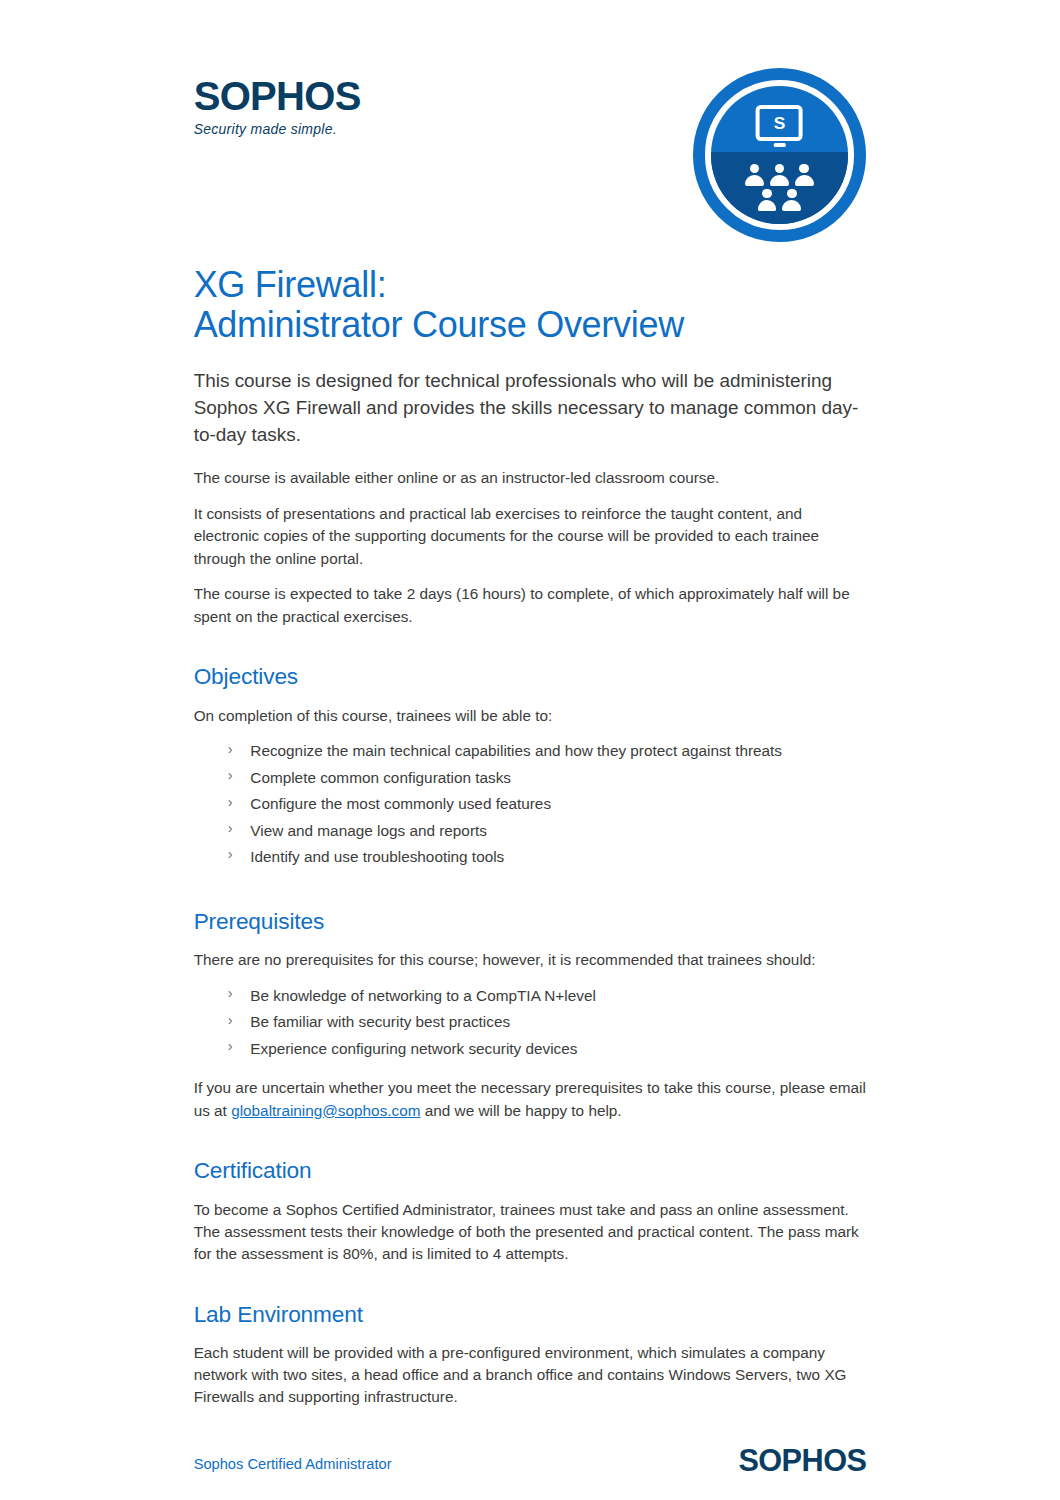SOPHOS
Security made simple.
S
XG Firewall:
Administrator Course Overview
This course is designed for technical professionals who will be administering Sophos XG Firewall and provides the skills necessary to manage common day-to-day tasks.
The course is available either online or as an instructor-led classroom course.
It consists of presentations and practical lab exercises to reinforce the taught content, and electronic copies of the supporting documents for the course will be provided to each trainee through the online portal.
The course is expected to take 2 days (16 hours) to complete, of which approximately half will be spent on the practical exercises.
Objectives
On completion of this course, trainees will be able to:
Recognize the main technical capabilities and how they protect against threats
Complete common configuration tasks
Configure the most commonly used features
View and manage logs and reports
Identify and use troubleshooting tools
Prerequisites
There are no prerequisites for this course; however, it is recommended that trainees should:
Be knowledge of networking to a CompTIA N+level
Be familiar with security best practices
Experience configuring network security devices
If you are uncertain whether you meet the necessary prerequisites to take this course, please email us at globaltraining@sophos.com and we will be happy to help.
Certification
To become a Sophos Certified Administrator, trainees must take and pass an online assessment. The assessment tests their knowledge of both the presented and practical content. The pass mark for the assessment is 80%, and is limited to 4 attempts.
Lab Environment
Each student will be provided with a pre-configured environment, which simulates a company network with two sites, a head office and a branch office and contains Windows Servers, two XG Firewalls and supporting infrastructure.
Sophos Certified Administrator
SOPHOS